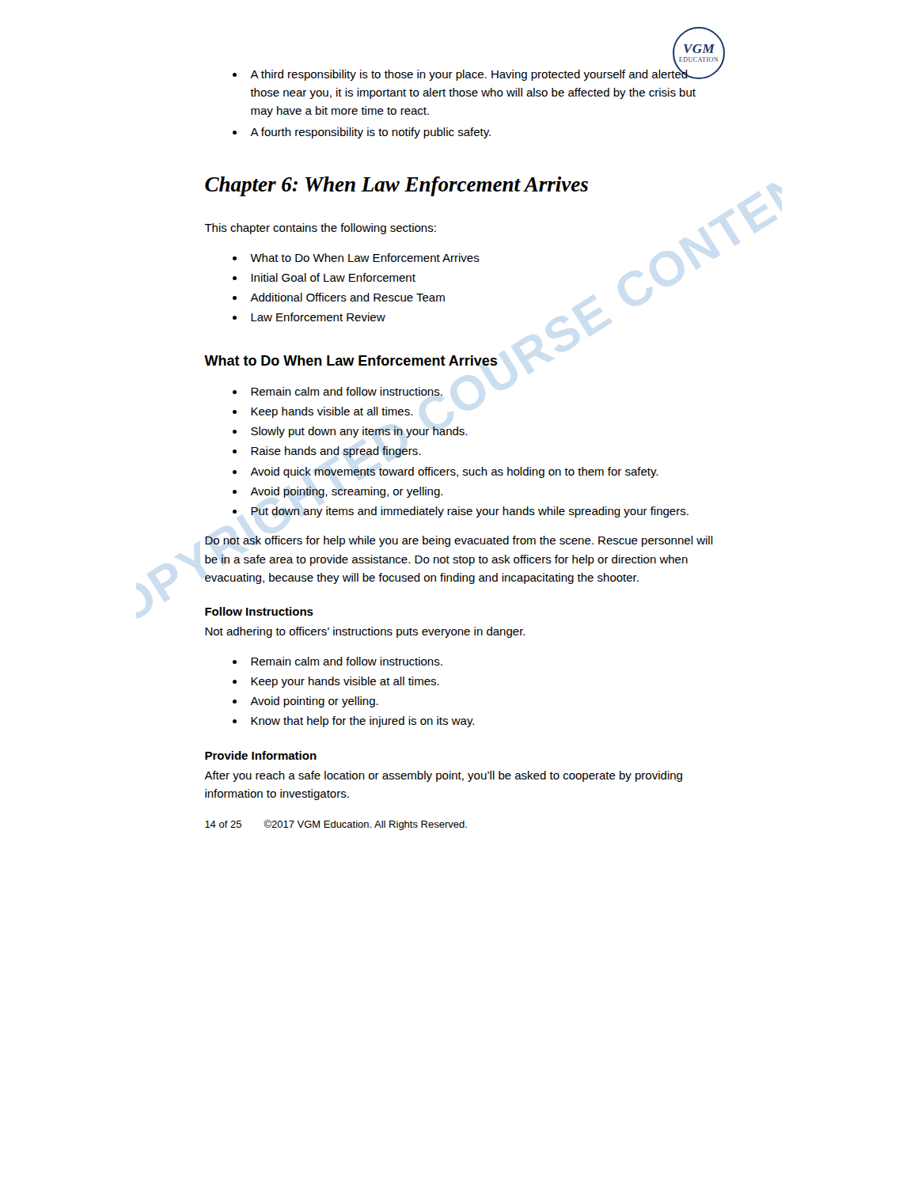VGM EDUCATION
COPYRIGHTED COURSE CONTENT
A third responsibility is to those in your place. Having protected yourself and alerted those near you, it is important to alert those who will also be affected by the crisis but may have a bit more time to react.
A fourth responsibility is to notify public safety.
Chapter 6: When Law Enforcement Arrives
This chapter contains the following sections:
What to Do When Law Enforcement Arrives
Initial Goal of Law Enforcement
Additional Officers and Rescue Team
Law Enforcement Review
What to Do When Law Enforcement Arrives
Remain calm and follow instructions.
Keep hands visible at all times.
Slowly put down any items in your hands.
Raise hands and spread fingers.
Avoid quick movements toward officers, such as holding on to them for safety.
Avoid pointing, screaming, or yelling.
Put down any items and immediately raise your hands while spreading your fingers.
Do not ask officers for help while you are being evacuated from the scene. Rescue personnel will be in a safe area to provide assistance. Do not stop to ask officers for help or direction when evacuating, because they will be focused on finding and incapacitating the shooter.
Follow Instructions
Not adhering to officers’ instructions puts everyone in danger.
Remain calm and follow instructions.
Keep your hands visible at all times.
Avoid pointing or yelling.
Know that help for the injured is on its way.
Provide Information
After you reach a safe location or assembly point, you’ll be asked to cooperate by providing information to investigators.
14 of 25 ©2017 VGM Education. All Rights Reserved.